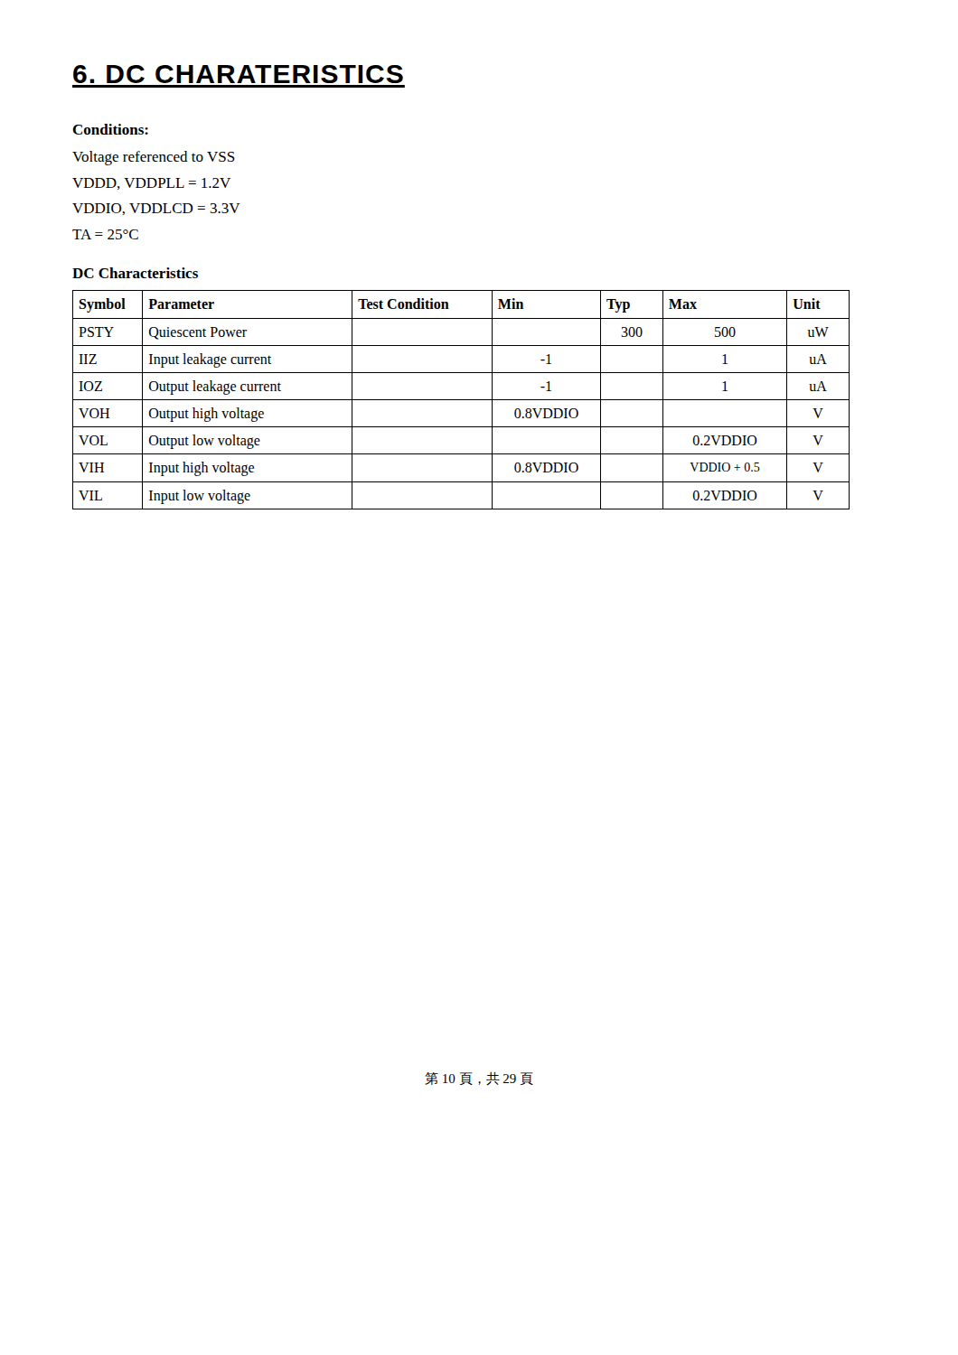6. DC CHARATERISTICS
Conditions:
Voltage referenced to VSS
VDDD, VDDPLL = 1.2V
VDDIO, VDDLCD = 3.3V
TA = 25°C
DC Characteristics
| Symbol | Parameter | Test Condition | Min | Typ | Max | Unit |
| --- | --- | --- | --- | --- | --- | --- |
| PSTY | Quiescent Power | | | 300 | 500 | uW |
| IIZ | Input leakage current | | -1 | | 1 | uA |
| IOZ | Output leakage current | | -1 | | 1 | uA |
| VOH | Output high voltage | | 0.8VDDIO | | | V |
| VOL | Output low voltage | | | | 0.2VDDIO | V |
| VIH | Input high voltage | | 0.8VDDIO | | VDDIO + 0.5 | V |
| VIL | Input low voltage | | | | 0.2VDDIO | V |
第 10 頁，共 29 頁